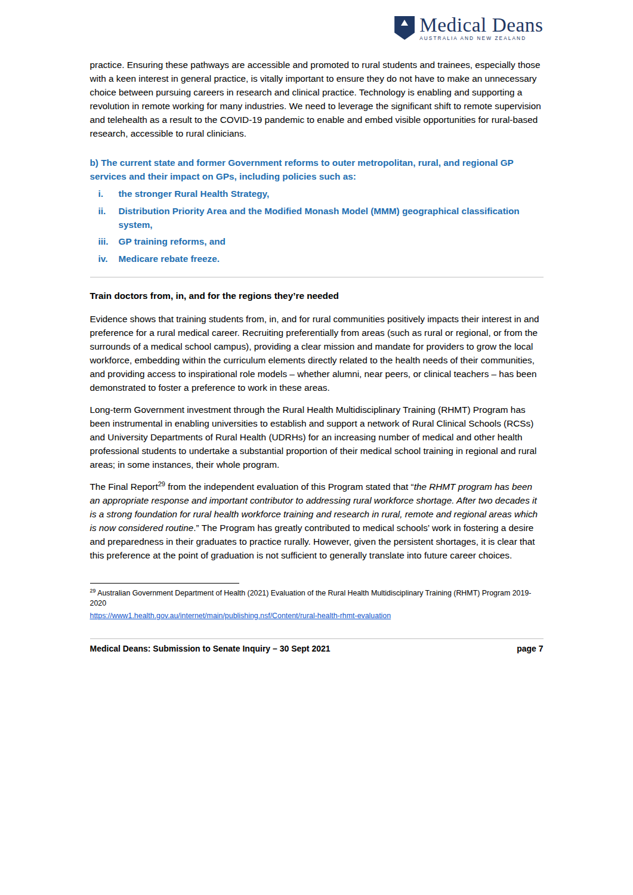Medical Deans
Australia and New Zealand
practice. Ensuring these pathways are accessible and promoted to rural students and trainees, especially those with a keen interest in general practice, is vitally important to ensure they do not have to make an unnecessary choice between pursuing careers in research and clinical practice. Technology is enabling and supporting a revolution in remote working for many industries. We need to leverage the significant shift to remote supervision and telehealth as a result to the COVID-19 pandemic to enable and embed visible opportunities for rural-based research, accessible to rural clinicians.
b) The current state and former Government reforms to outer metropolitan, rural, and regional GP services and their impact on GPs, including policies such as:
the stronger Rural Health Strategy,
Distribution Priority Area and the Modified Monash Model (MMM) geographical classification system,
GP training reforms, and
Medicare rebate freeze.
Train doctors from, in, and for the regions they’re needed
Evidence shows that training students from, in, and for rural communities positively impacts their interest in and preference for a rural medical career. Recruiting preferentially from areas (such as rural or regional, or from the surrounds of a medical school campus), providing a clear mission and mandate for providers to grow the local workforce, embedding within the curriculum elements directly related to the health needs of their communities, and providing access to inspirational role models – whether alumni, near peers, or clinical teachers – has been demonstrated to foster a preference to work in these areas.
Long-term Government investment through the Rural Health Multidisciplinary Training (RHMT) Program has been instrumental in enabling universities to establish and support a network of Rural Clinical Schools (RCSs) and University Departments of Rural Health (UDRHs) for an increasing number of medical and other health professional students to undertake a substantial proportion of their medical school training in regional and rural areas; in some instances, their whole program.
The Final Report29 from the independent evaluation of this Program stated that “the RHMT program has been an appropriate response and important contributor to addressing rural workforce shortage. After two decades it is a strong foundation for rural health workforce training and research in rural, remote and regional areas which is now considered routine.” The Program has greatly contributed to medical schools’ work in fostering a desire and preparedness in their graduates to practice rurally. However, given the persistent shortages, it is clear that this preference at the point of graduation is not sufficient to generally translate into future career choices.
29 Australian Government Department of Health (2021) Evaluation of the Rural Health Multidisciplinary Training (RHMT) Program 2019-2020
https://www1.health.gov.au/internet/main/publishing.nsf/Content/rural-health-rhmt-evaluation
Medical Deans: Submission to Senate Inquiry – 30 Sept 2021 page 7